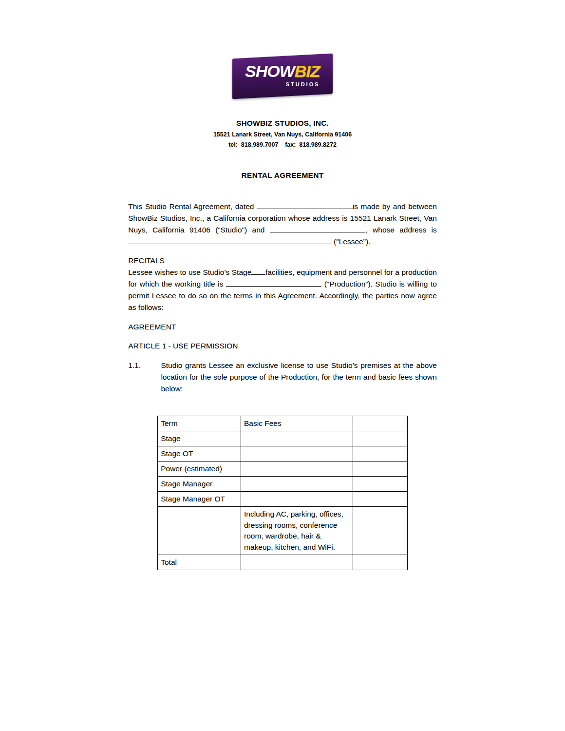SHOW BIZ
STUDIOS
SHOWBIZ STUDIOS, INC.
15521 Lanark Street, Van Nuys, California 91406
tel: 818.989.7007 fax: 818.989.8272
RENTAL AGREEMENT
This Studio Rental Agreement, dated is made by and between ShowBiz Studios, Inc., a California corporation whose address is 15521 Lanark Street, Van Nuys, California 91406 (“Studio") and , whose address is ("Lessee”).
RECITALS
Lessee wishes to use Studio’s Stage facilities, equipment and personnel for a production for which the working title is (“Production”). Studio is willing to permit Lessee to do so on the terms in this Agreement. Accordingly, the parties now agree as follows:
AGREEMENT
ARTICLE 1 - USE PERMISSION
1.1.
Studio grants Lessee an exclusive license to use Studio’s premises at the above location for the sole purpose of the Production, for the term and basic fees shown below:
| Term | Basic Fees | |
| Stage | | |
| Stage OT | | |
| Power (estimated) | | |
| Stage Manager | | |
| Stage Manager OT | | |
| | Including AC, parking, offices, dressing rooms, conference room, wardrobe, hair & makeup, kitchen, and WiFi. | |
| Total | | |